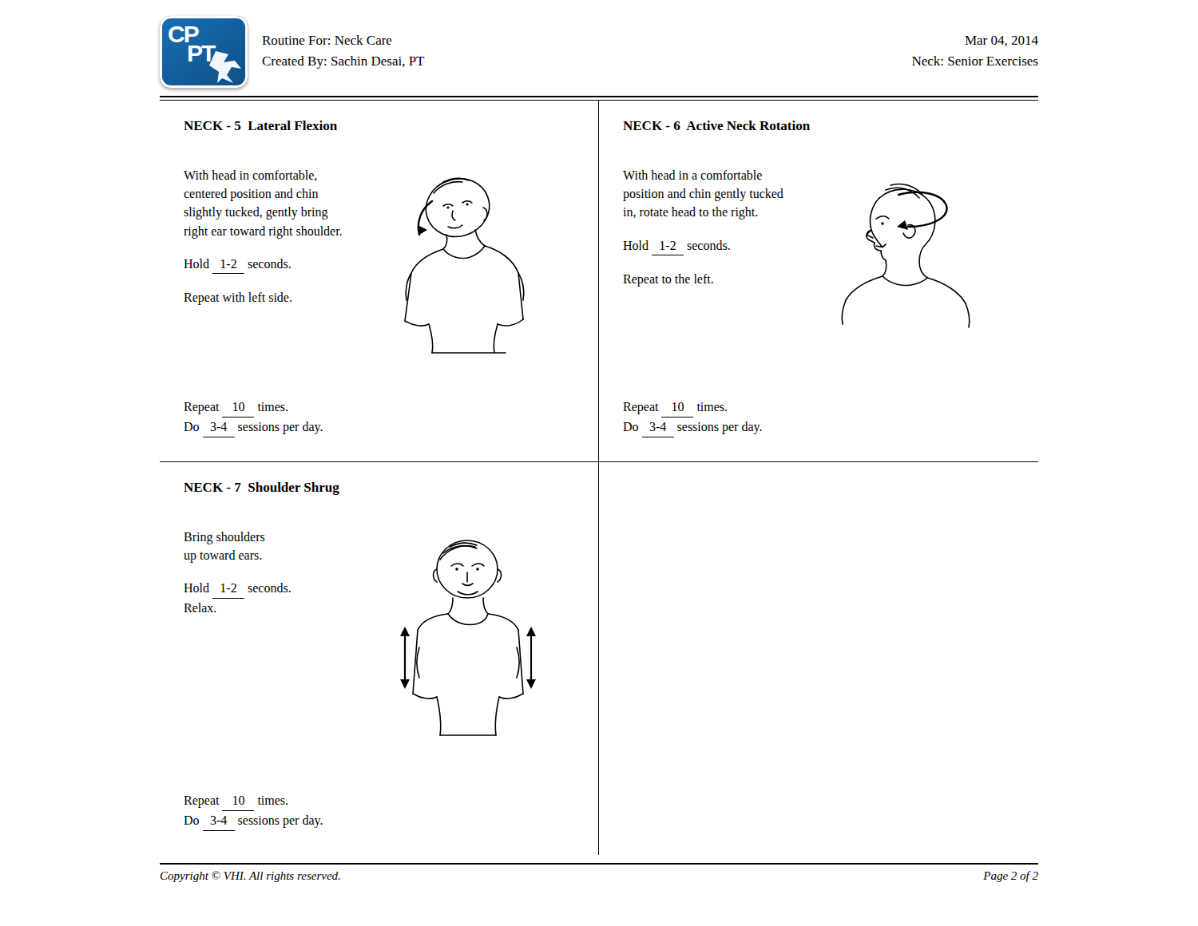CP PT
Routine For: Neck Care
Created By: Sachin Desai, PT
Mar 04, 2014
Neck: Senior Exercises
NECK - 5 Lateral Flexion
With head in comfortable, centered position and chin slightly tucked, gently bring right ear toward right shoulder.
Hold 1-2 seconds.
Repeat with left side.
Repeat 10 times.
Do 3-4 sessions per day.
NECK - 6 Active Neck Rotation
With head in a comfortable position and chin gently tucked in, rotate head to the right.
Hold 1-2 seconds.
Repeat to the left.
Repeat 10 times.
Do 3-4 sessions per day.
NECK - 7 Shoulder Shrug
Bring shoulders
up toward ears.
Hold 1-2 seconds.
Relax.
Repeat 10 times.
Do 3-4 sessions per day.
Copyright © VHI. All rights reserved.
Page 2 of 2